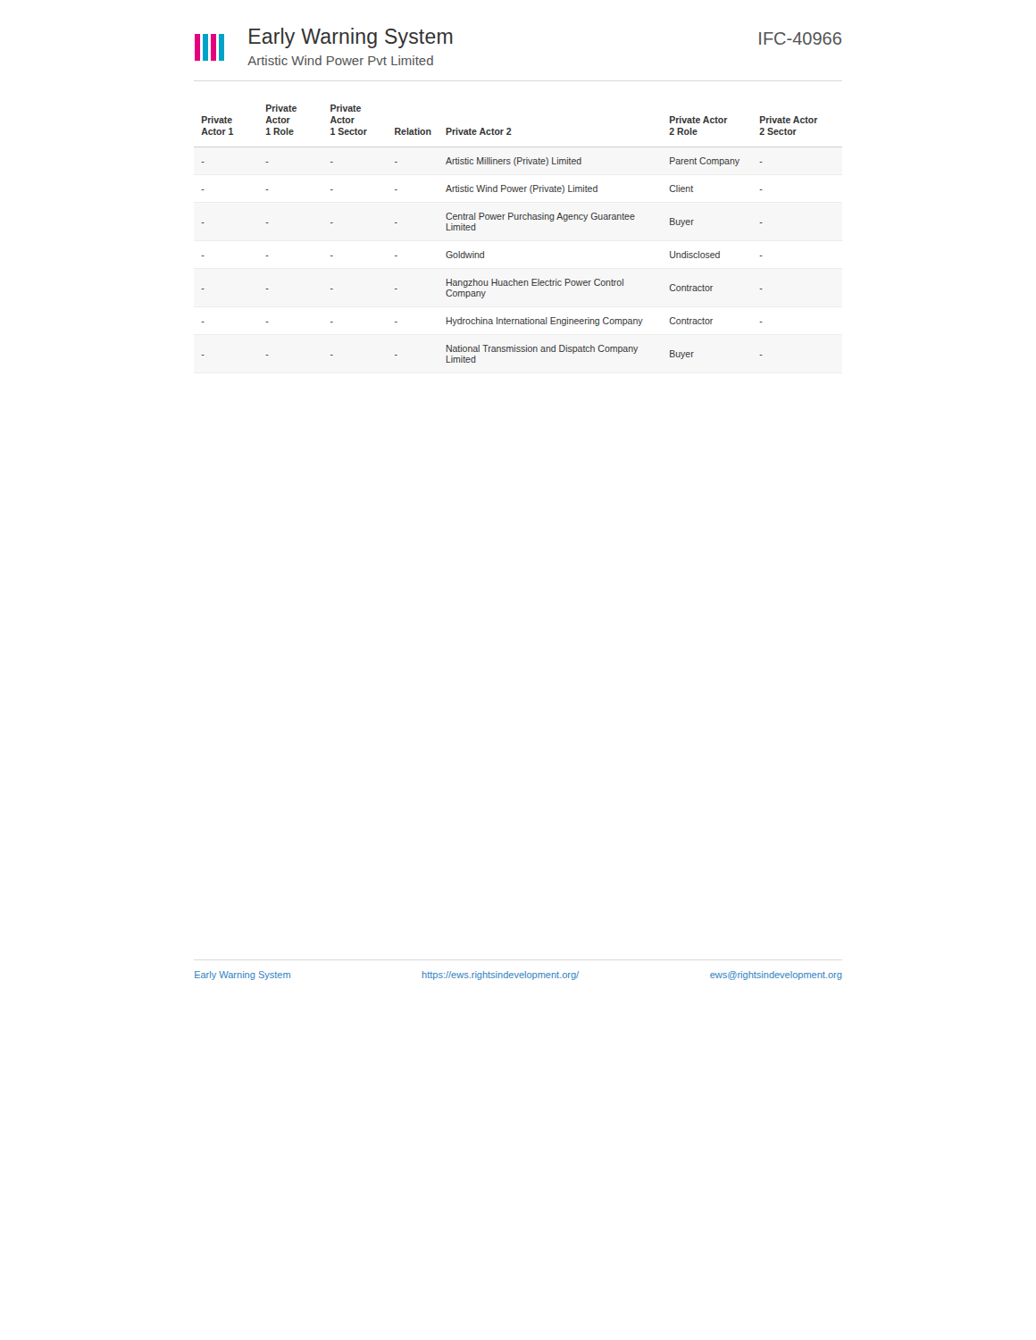Early Warning System
Artistic Wind Power Pvt Limited
IFC-40966
| Private Actor 1 | Private Actor 1 Role | Private Actor 1 Sector | Relation | Private Actor 2 | Private Actor 2 Role | Private Actor 2 Sector |
| --- | --- | --- | --- | --- | --- | --- |
| - | - | - | - | Artistic Milliners (Private) Limited | Parent Company | - |
| - | - | - | - | Artistic Wind Power (Private) Limited | Client | - |
| - | - | - | - | Central Power Purchasing Agency Guarantee Limited | Buyer | - |
| - | - | - | - | Goldwind | Undisclosed | - |
| - | - | - | - | Hangzhou Huachen Electric Power Control Company | Contractor | - |
| - | - | - | - | Hydrochina International Engineering Company | Contractor | - |
| - | - | - | - | National Transmission and Dispatch Company Limited | Buyer | - |
Early Warning System
https://ews.rightsindevelopment.org/
ews@rightsindevelopment.org